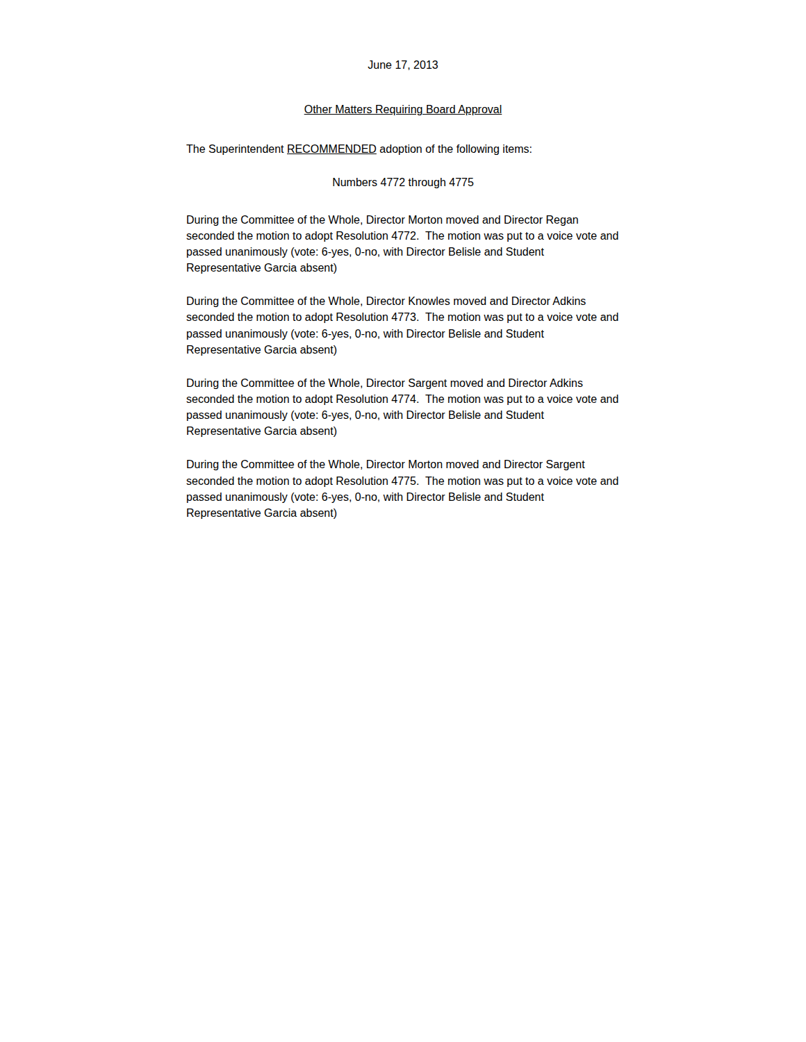June 17, 2013
Other Matters Requiring Board Approval
The Superintendent RECOMMENDED adoption of the following items:
Numbers 4772 through 4775
During the Committee of the Whole, Director Morton moved and Director Regan seconded the motion to adopt Resolution 4772. The motion was put to a voice vote and passed unanimously (vote: 6-yes, 0-no, with Director Belisle and Student Representative Garcia absent)
During the Committee of the Whole, Director Knowles moved and Director Adkins seconded the motion to adopt Resolution 4773. The motion was put to a voice vote and passed unanimously (vote: 6-yes, 0-no, with Director Belisle and Student Representative Garcia absent)
During the Committee of the Whole, Director Sargent moved and Director Adkins seconded the motion to adopt Resolution 4774. The motion was put to a voice vote and passed unanimously (vote: 6-yes, 0-no, with Director Belisle and Student Representative Garcia absent)
During the Committee of the Whole, Director Morton moved and Director Sargent seconded the motion to adopt Resolution 4775. The motion was put to a voice vote and passed unanimously (vote: 6-yes, 0-no, with Director Belisle and Student Representative Garcia absent)